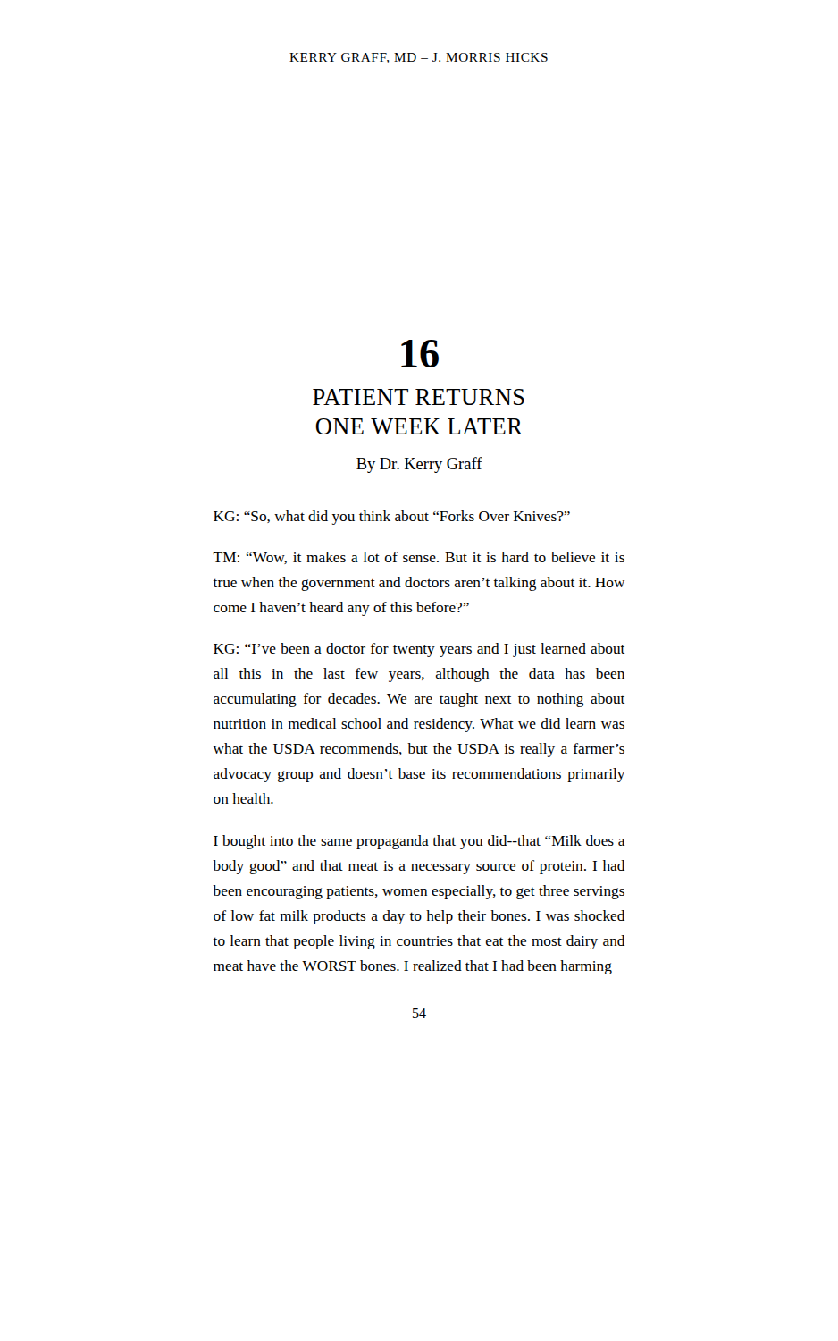KERRY GRAFF, MD – J. MORRIS HICKS
16
PATIENT RETURNS
ONE WEEK LATER
By Dr. Kerry Graff
KG: “So, what did you think about “Forks Over Knives?”
TM: “Wow, it makes a lot of sense. But it is hard to believe it is true when the government and doctors aren’t talking about it. How come I haven’t heard any of this before?”
KG: “I’ve been a doctor for twenty years and I just learned about all this in the last few years, although the data has been accumulating for decades. We are taught next to nothing about nutrition in medical school and residency. What we did learn was what the USDA recommends, but the USDA is really a farmer’s advocacy group and doesn’t base its recommendations primarily on health.
I bought into the same propaganda that you did--that “Milk does a body good” and that meat is a necessary source of protein. I had been encouraging patients, women especially, to get three servings of low fat milk products a day to help their bones. I was shocked to learn that people living in countries that eat the most dairy and meat have the WORST bones. I realized that I had been harming
54